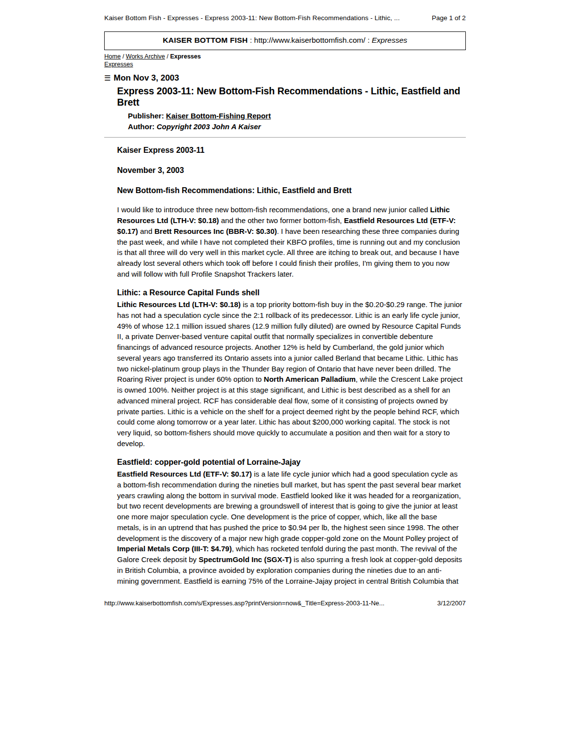Page 1 of 2 Kaiser Bottom Fish - Expresses - Express 2003-11: New Bottom-Fish Recommendations - Lithic, ...
KAISER BOTTOM FISH : http://www.kaiserbottomfish.com/ : Expresses
Home / Works Archive / Expresses Expresses
☰Mon Nov 3, 2003
Express 2003-11: New Bottom-Fish Recommendations - Lithic, Eastfield and Brett
Publisher: Kaiser Bottom-Fishing Report
Author: Copyright 2003 John A Kaiser
Kaiser Express 2003-11
November 3, 2003
New Bottom-fish Recommendations: Lithic, Eastfield and Brett
I would like to introduce three new bottom-fish recommendations, one a brand new junior called Lithic Resources Ltd (LTH-V: $0.18) and the other two former bottom-fish, Eastfield Resources Ltd (ETF-V: $0.17) and Brett Resources Inc (BBR-V: $0.30). I have been researching these three companies during the past week, and while I have not completed their KBFO profiles, time is running out and my conclusion is that all three will do very well in this market cycle. All three are itching to break out, and because I have already lost several others which took off before I could finish their profiles, I'm giving them to you now and will follow with full Profile Snapshot Trackers later.
Lithic: a Resource Capital Funds shell
Lithic Resources Ltd (LTH-V: $0.18) is a top priority bottom-fish buy in the $0.20-$0.29 range. The junior has not had a speculation cycle since the 2:1 rollback of its predecessor. Lithic is an early life cycle junior, 49% of whose 12.1 million issued shares (12.9 million fully diluted) are owned by Resource Capital Funds II, a private Denver-based venture capital outfit that normally specializes in convertible debenture financings of advanced resource projects. Another 12% is held by Cumberland, the gold junior which several years ago transferred its Ontario assets into a junior called Berland that became Lithic. Lithic has two nickel-platinum group plays in the Thunder Bay region of Ontario that have never been drilled. The Roaring River project is under 60% option to North American Palladium, while the Crescent Lake project is owned 100%. Neither project is at this stage significant, and Lithic is best described as a shell for an advanced mineral project. RCF has considerable deal flow, some of it consisting of projects owned by private parties. Lithic is a vehicle on the shelf for a project deemed right by the people behind RCF, which could come along tomorrow or a year later. Lithic has about $200,000 working capital. The stock is not very liquid, so bottom-fishers should move quickly to accumulate a position and then wait for a story to develop.
Eastfield: copper-gold potential of Lorraine-Jajay
Eastfield Resources Ltd (ETF-V: $0.17) is a late life cycle junior which had a good speculation cycle as a bottom-fish recommendation during the nineties bull market, but has spent the past several bear market years crawling along the bottom in survival mode. Eastfield looked like it was headed for a reorganization, but two recent developments are brewing a groundswell of interest that is going to give the junior at least one more major speculation cycle. One development is the price of copper, which, like all the base metals, is in an uptrend that has pushed the price to $0.94 per lb, the highest seen since 1998. The other development is the discovery of a major new high grade copper-gold zone on the Mount Polley project of Imperial Metals Corp (III-T: $4.79), which has rocketed tenfold during the past month. The revival of the Galore Creek deposit by SpectrumGold Inc (SGX-T) is also spurring a fresh look at copper-gold deposits in British Columbia, a province avoided by exploration companies during the nineties due to an anti-mining government. Eastfield is earning 75% of the Lorraine-Jajay project in central British Columbia that
3/12/2007 http://www.kaiserbottomfish.com/s/Expresses.asp?printVersion=now&_Title=Express-2003-11-Ne...